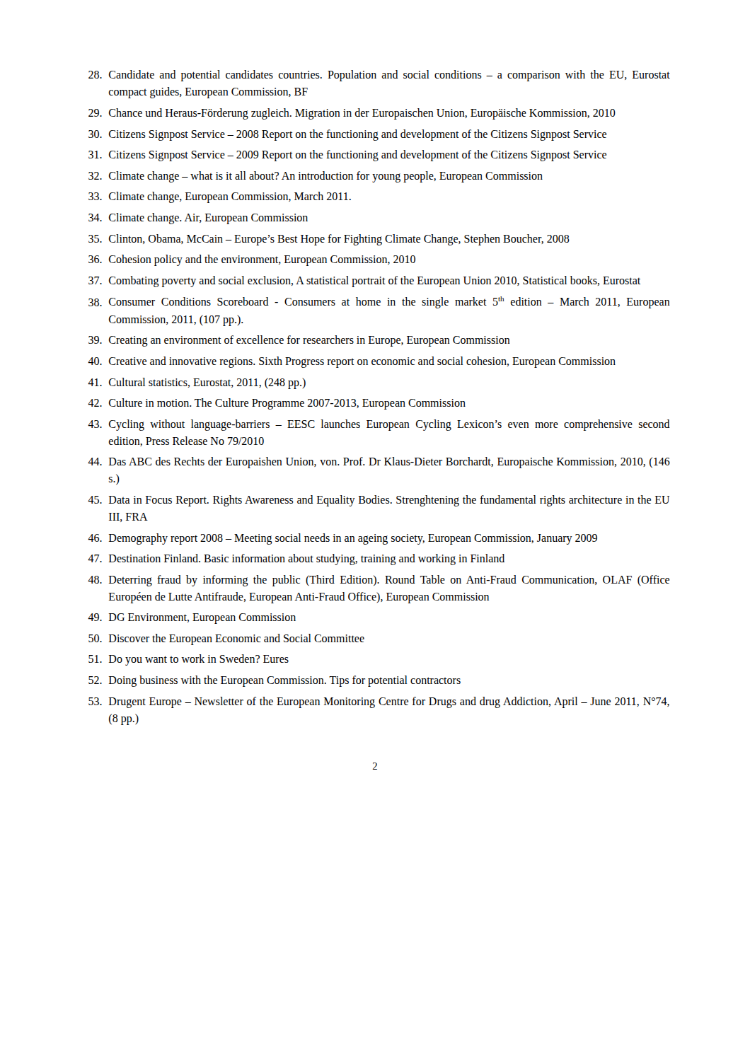Candidate and potential candidates countries. Population and social conditions – a comparison with the EU, Eurostat compact guides, European Commission, BF
Chance und Heraus-Förderung zugleich. Migration in der Europaischen Union, Europäische Kommission, 2010
Citizens Signpost Service – 2008 Report on the functioning and development of the Citizens Signpost Service
Citizens Signpost Service – 2009 Report on the functioning and development of the Citizens Signpost Service
Climate change – what is it all about? An introduction for young people, European Commission
Climate change, European Commission, March 2011.
Climate change. Air, European Commission
Clinton, Obama, McCain – Europe’s Best Hope for Fighting Climate Change, Stephen Boucher, 2008
Cohesion policy and the environment, European Commission, 2010
Combating poverty and social exclusion, A statistical portrait of the European Union 2010, Statistical books, Eurostat
Consumer Conditions Scoreboard - Consumers at home in the single market 5th edition – March 2011, European Commission, 2011, (107 pp.).
Creating an environment of excellence for researchers in Europe, European Commission
Creative and innovative regions. Sixth Progress report on economic and social cohesion, European Commission
Cultural statistics, Eurostat, 2011, (248 pp.)
Culture in motion. The Culture Programme 2007-2013, European Commission
Cycling without language-barriers – EESC launches European Cycling Lexicon’s even more comprehensive second edition, Press Release No 79/2010
Das ABC des Rechts der Europaishen Union, von. Prof. Dr Klaus-Dieter Borchardt, Europaische Kommission, 2010, (146 s.)
Data in Focus Report. Rights Awareness and Equality Bodies. Strenghtening the fundamental rights architecture in the EU III, FRA
Demography report 2008 – Meeting social needs in an ageing society, European Commission, January 2009
Destination Finland. Basic information about studying, training and working in Finland
Deterring fraud by informing the public (Third Edition). Round Table on Anti-Fraud Communication, OLAF (Office Européen de Lutte Antifraude, European Anti-Fraud Office), European Commission
DG Environment, European Commission
Discover the European Economic and Social Committee
Do you want to work in Sweden? Eures
Doing business with the European Commission. Tips for potential contractors
Drugent Europe – Newsletter of the European Monitoring Centre for Drugs and drug Addiction, April – June 2011, N°74, (8 pp.)
2